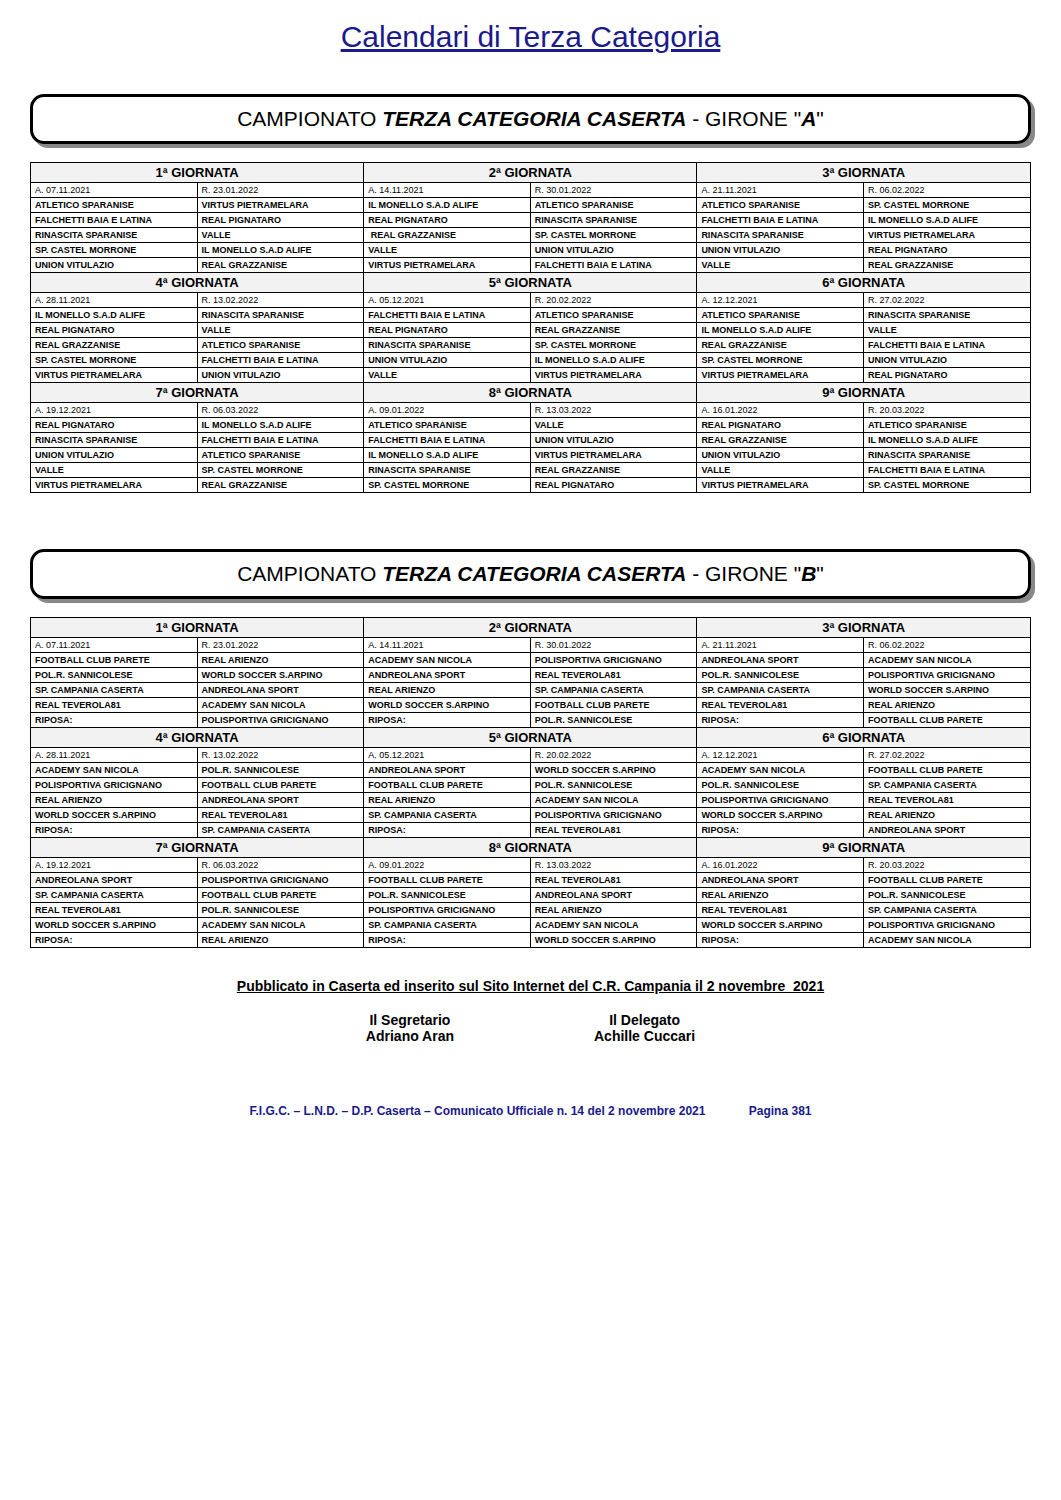Calendari di Terza Categoria
CAMPIONATO TERZA CATEGORIA CASERTA - GIRONE "A"
| 1ª GIORNATA | 2ª GIORNATA | 3ª GIORNATA |
| --- | --- | --- |
| A. 07.11.2021 | R. 23.01.2022 | A. 14.11.2021 | R. 30.01.2022 | A. 21.11.2021 | R. 06.02.2022 |
| ATLETICO SPARANISE | VIRTUS PIETRAMELARA | IL MONELLO S.A.D ALIFE | ATLETICO SPARANISE | ATLETICO SPARANISE | SP. CASTEL MORRONE |
| FALCHETTI BAIA E LATINA | REAL PIGNATARO | REAL PIGNATARO | RINASCITA SPARANISE | FALCHETTI BAIA E LATINA | IL MONELLO S.A.D ALIFE |
| RINASCITA SPARANISE | VALLE | REAL GRAZZANISE | SP. CASTEL MORRONE | RINASCITA SPARANISE | VIRTUS PIETRAMELARA |
| SP. CASTEL MORRONE | IL MONELLO S.A.D ALIFE | VALLE | UNION VITULAZIO | UNION VITULAZIO | REAL PIGNATARO |
| UNION VITULAZIO | REAL GRAZZANISE | VIRTUS PIETRAMELARA | FALCHETTI BAIA E LATINA | VALLE | REAL GRAZZANISE |
| 4ª GIORNATA | 5ª GIORNATA | 6ª GIORNATA |
| A. 28.11.2021 | R. 13.02.2022 | A. 05.12.2021 | R. 20.02.2022 | A. 12.12.2021 | R. 27.02.2022 |
| IL MONELLO S.A.D ALIFE | RINASCITA SPARANISE | FALCHETTI BAIA E LATINA | ATLETICO SPARANISE | ATLETICO SPARANISE | RINASCITA SPARANISE |
| REAL PIGNATARO | VALLE | REAL PIGNATARO | REAL GRAZZANISE | IL MONELLO S.A.D ALIFE | VALLE |
| REAL GRAZZANISE | ATLETICO SPARANISE | RINASCITA SPARANISE | SP. CASTEL MORRONE | REAL GRAZZANISE | FALCHETTI BAIA E LATINA |
| SP. CASTEL MORRONE | FALCHETTI BAIA E LATINA | UNION VITULAZIO | IL MONELLO S.A.D ALIFE | SP. CASTEL MORRONE | UNION VITULAZIO |
| VIRTUS PIETRAMELARA | UNION VITULAZIO | VALLE | VIRTUS PIETRAMELARA | VIRTUS PIETRAMELARA | REAL PIGNATARO |
| 7ª GIORNATA | 8ª GIORNATA | 9ª GIORNATA |
| A. 19.12.2021 | R. 06.03.2022 | A. 09.01.2022 | R. 13.03.2022 | A. 16.01.2022 | R. 20.03.2022 |
| REAL PIGNATARO | IL MONELLO S.A.D ALIFE | ATLETICO SPARANISE | VALLE | REAL PIGNATARO | ATLETICO SPARANISE |
| RINASCITA SPARANISE | FALCHETTI BAIA E LATINA | FALCHETTI BAIA E LATINA | UNION VITULAZIO | REAL GRAZZANISE | IL MONELLO S.A.D ALIFE |
| UNION VITULAZIO | ATLETICO SPARANISE | IL MONELLO S.A.D ALIFE | VIRTUS PIETRAMELARA | UNION VITULAZIO | RINASCITA SPARANISE |
| VALLE | SP. CASTEL MORRONE | RINASCITA SPARANISE | REAL GRAZZANISE | VALLE | FALCHETTI BAIA E LATINA |
| VIRTUS PIETRAMELARA | REAL GRAZZANISE | SP. CASTEL MORRONE | REAL PIGNATARO | VIRTUS PIETRAMELARA | SP. CASTEL MORRONE |
CAMPIONATO TERZA CATEGORIA CASERTA - GIRONE "B"
| 1ª GIORNATA | 2ª GIORNATA | 3ª GIORNATA |
| --- | --- | --- |
| A. 07.11.2021 | R. 23.01.2022 | A. 14.11.2021 | R. 30.01.2022 | A. 21.11.2021 | R. 06.02.2022 |
| FOOTBALL CLUB PARETE | REAL ARIENZO | ACADEMY SAN NICOLA | POLISPORTIVA GRICIGNANO | ANDREOLANA SPORT | ACADEMY SAN NICOLA |
| POL.R. SANNICOLESE | WORLD SOCCER S.ARPINO | ANDREOLANA SPORT | REAL TEVEROLA81 | POL.R. SANNICOLESE | POLISPORTIVA GRICIGNANO |
| SP. CAMPANIA CASERTA | ANDREOLANA SPORT | REAL ARIENZO | SP. CAMPANIA CASERTA | SP. CAMPANIA CASERTA | WORLD SOCCER S.ARPINO |
| REAL TEVEROLA81 | ACADEMY SAN NICOLA | WORLD SOCCER S.ARPINO | FOOTBALL CLUB PARETE | REAL TEVEROLA81 | REAL ARIENZO |
| RIPOSA: | POLISPORTIVA GRICIGNANO | RIPOSA: | POL.R. SANNICOLESE | RIPOSA: | FOOTBALL CLUB PARETE |
| 4ª GIORNATA | 5ª GIORNATA | 6ª GIORNATA |
| A. 28.11.2021 | R. 13.02.2022 | A. 05.12.2021 | R. 20.02.2022 | A. 12.12.2021 | R. 27.02.2022 |
| ACADEMY SAN NICOLA | POL.R. SANNICOLESE | ANDREOLANA SPORT | WORLD SOCCER S.ARPINO | ACADEMY SAN NICOLA | FOOTBALL CLUB PARETE |
| POLISPORTIVA GRICIGNANO | FOOTBALL CLUB PARETE | FOOTBALL CLUB PARETE | POL.R. SANNICOLESE | POL.R. SANNICOLESE | SP. CAMPANIA CASERTA |
| REAL ARIENZO | ANDREOLANA SPORT | REAL ARIENZO | ACADEMY SAN NICOLA | POLISPORTIVA GRICIGNANO | REAL TEVEROLA81 |
| WORLD SOCCER S.ARPINO | REAL TEVEROLA81 | SP. CAMPANIA CASERTA | POLISPORTIVA GRICIGNANO | WORLD SOCCER S.ARPINO | REAL ARIENZO |
| RIPOSA: | SP. CAMPANIA CASERTA | RIPOSA: | REAL TEVEROLA81 | RIPOSA: | ANDREOLANA SPORT |
| 7ª GIORNATA | 8ª GIORNATA | 9ª GIORNATA |
| A. 19.12.2021 | R. 06.03.2022 | A. 09.01.2022 | R. 13.03.2022 | A. 16.01.2022 | R. 20.03.2022 |
| ANDREOLANA SPORT | POLISPORTIVA GRICIGNANO | FOOTBALL CLUB PARETE | REAL TEVEROLA81 | ANDREOLANA SPORT | FOOTBALL CLUB PARETE |
| SP. CAMPANIA CASERTA | FOOTBALL CLUB PARETE | POL.R. SANNICOLESE | ANDREOLANA SPORT | REAL ARIENZO | POL.R. SANNICOLESE |
| REAL TEVEROLA81 | POL.R. SANNICOLESE | POLISPORTIVA GRICIGNANO | REAL ARIENZO | REAL TEVEROLA81 | SP. CAMPANIA CASERTA |
| WORLD SOCCER S.ARPINO | ACADEMY SAN NICOLA | SP. CAMPANIA CASERTA | ACADEMY SAN NICOLA | WORLD SOCCER S.ARPINO | POLISPORTIVA GRICIGNANO |
| RIPOSA: | REAL ARIENZO | RIPOSA: | WORLD SOCCER S.ARPINO | RIPOSA: | ACADEMY SAN NICOLA |
Pubblicato in Caserta ed inserito sul Sito Internet del C.R. Campania il 2 novembre 2021
Il Segretario
Adriano Aran
Il Delegato
Achille Cuccari
F.I.G.C. – L.N.D. – D.P. Caserta – Comunicato Ufficiale n. 14 del 2 novembre 2021 Pagina 381